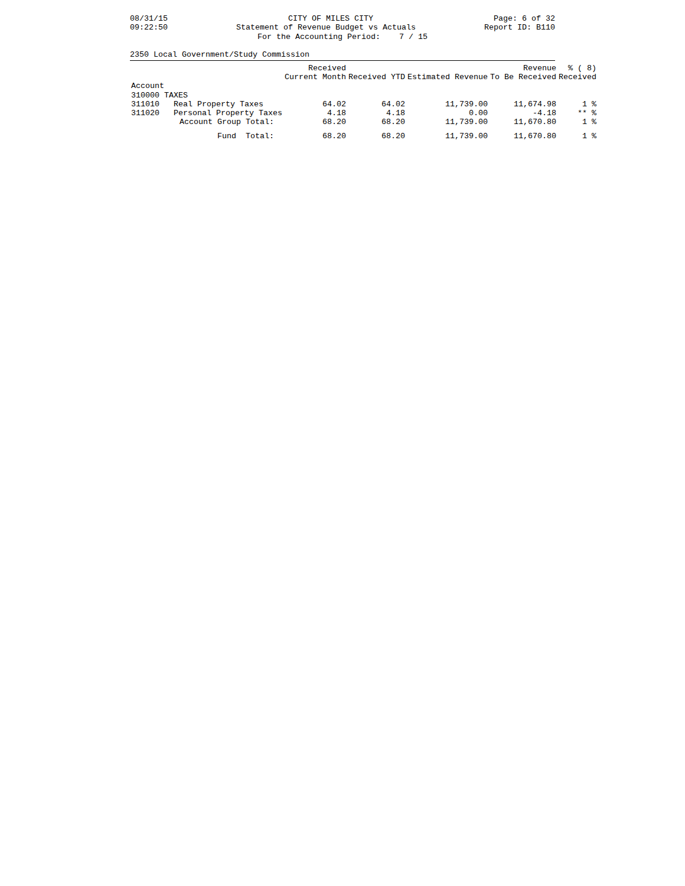08/31/15
CITY OF MILES CITY
Page: 6 of 32
09:22:50
Statement of Revenue Budget vs Actuals
Report ID: B110
For the Accounting Period: 7 / 15
2350 Local Government/Study Commission
| | Received Current Month | Received YTD | Estimated Revenue | Revenue To Be Received | % ( 8) Received |
| --- | --- | --- | --- | --- | --- |
| Account | |
| 310000 TAXES | | | | | |
| 311010 Real Property Taxes | 64.02 | 64.02 | 11,739.00 | 11,674.98 | 1 % |
| 311020 Personal Property Taxes | 4.18 | 4.18 | 0.00 | -4.18 | ** % |
| Account Group Total: | 68.20 | 68.20 | 11,739.00 | 11,670.80 | 1 % |
| Fund Total: | 68.20 | 68.20 | 11,739.00 | 11,670.80 | 1 % |